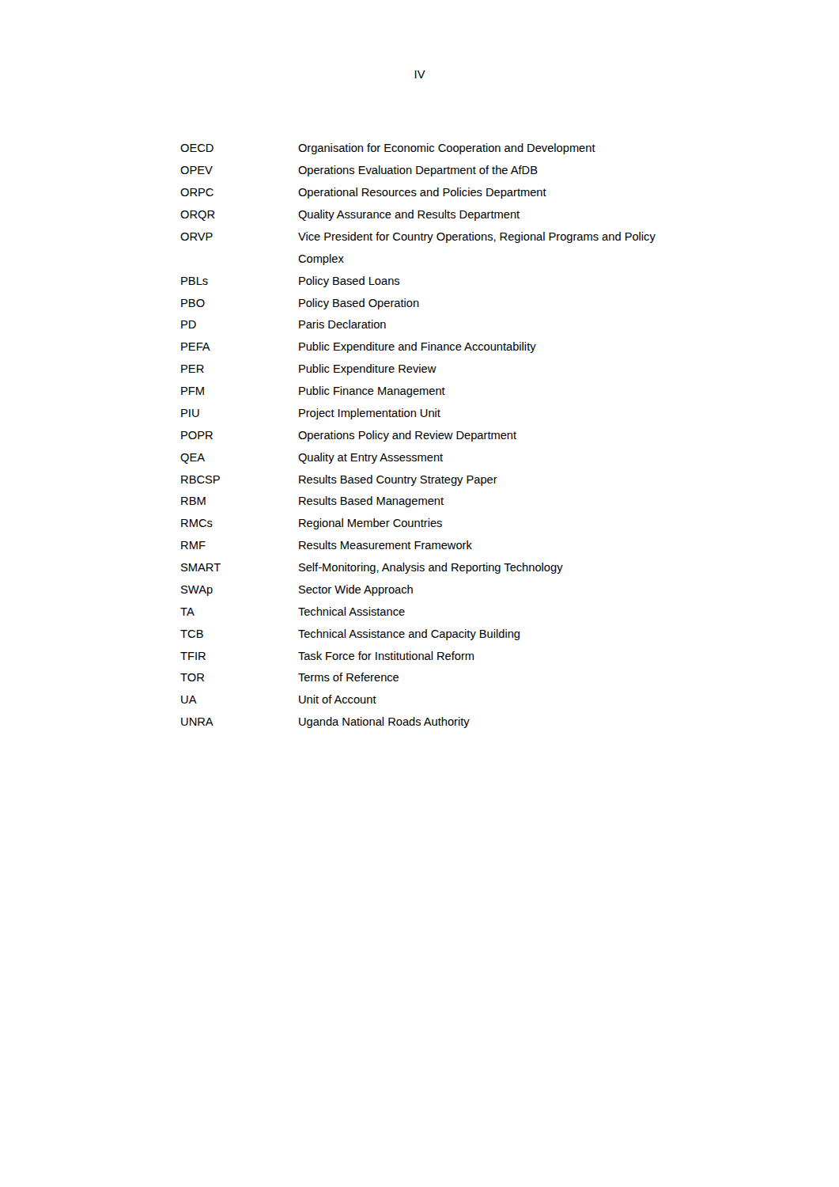IV
OECD
Organisation for Economic Cooperation and Development
OPEV
Operations Evaluation Department of the AfDB
ORPC
Operational Resources and Policies Department
ORQR
Quality Assurance and Results Department
ORVP
Vice President for Country Operations, Regional Programs and Policy Complex
PBLs
Policy Based Loans
PBO
Policy Based Operation
PD
Paris Declaration
PEFA
Public Expenditure and Finance Accountability
PER
Public Expenditure Review
PFM
Public Finance Management
PIU
Project Implementation Unit
POPR
Operations Policy and Review Department
QEA
Quality at Entry Assessment
RBCSP
Results Based Country Strategy Paper
RBM
Results Based Management
RMCs
Regional Member Countries
RMF
Results Measurement Framework
SMART
Self-Monitoring, Analysis and Reporting Technology
SWAp
Sector Wide Approach
TA
Technical Assistance
TCB
Technical Assistance and Capacity Building
TFIR
Task Force for Institutional Reform
TOR
Terms of Reference
UA
Unit of Account
UNRA
Uganda National Roads Authority